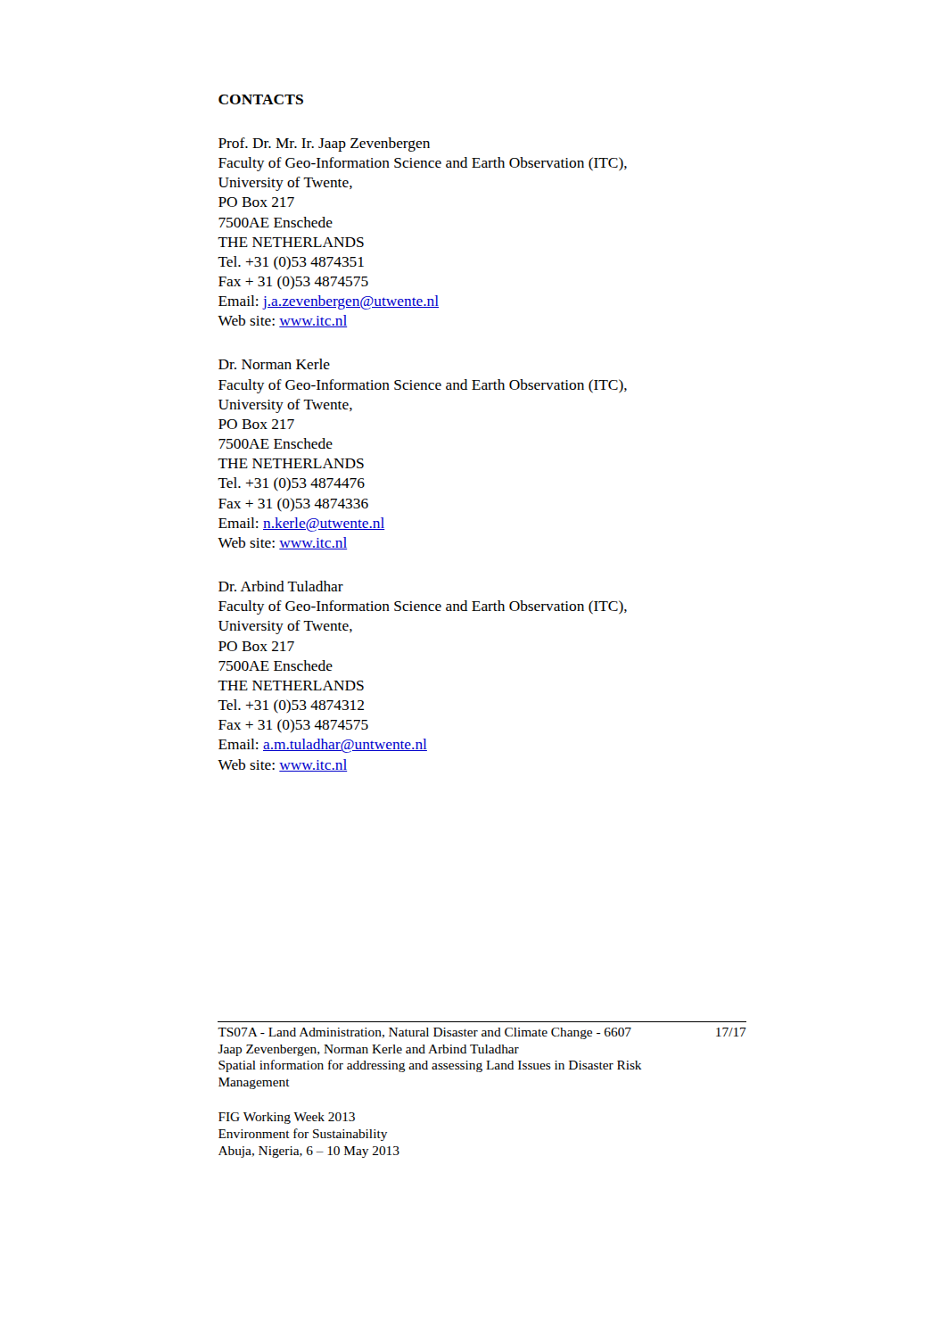CONTACTS
Prof. Dr. Mr. Ir. Jaap Zevenbergen
Faculty of Geo-Information Science and Earth Observation (ITC),
University of Twente,
PO Box 217
7500AE Enschede
THE NETHERLANDS
Tel. +31 (0)53 4874351
Fax + 31 (0)53 4874575
Email: j.a.zevenbergen@utwente.nl
Web site: www.itc.nl
Dr. Norman Kerle
Faculty of Geo-Information Science and Earth Observation (ITC),
University of Twente,
PO Box 217
7500AE Enschede
THE NETHERLANDS
Tel. +31 (0)53 4874476
Fax + 31 (0)53 4874336
Email: n.kerle@utwente.nl
Web site: www.itc.nl
Dr. Arbind Tuladhar
Faculty of Geo-Information Science and Earth Observation (ITC),
University of Twente,
PO Box 217
7500AE Enschede
THE NETHERLANDS
Tel. +31 (0)53 4874312
Fax + 31 (0)53 4874575
Email: a.m.tuladhar@untwente.nl
Web site: www.itc.nl
TS07A - Land Administration, Natural Disaster and Climate Change - 6607
Jaap Zevenbergen, Norman Kerle and Arbind Tuladhar
Spatial information for addressing and assessing Land Issues in Disaster Risk Management
17/17
FIG Working Week 2013
Environment for Sustainability
Abuja, Nigeria, 6 – 10 May 2013